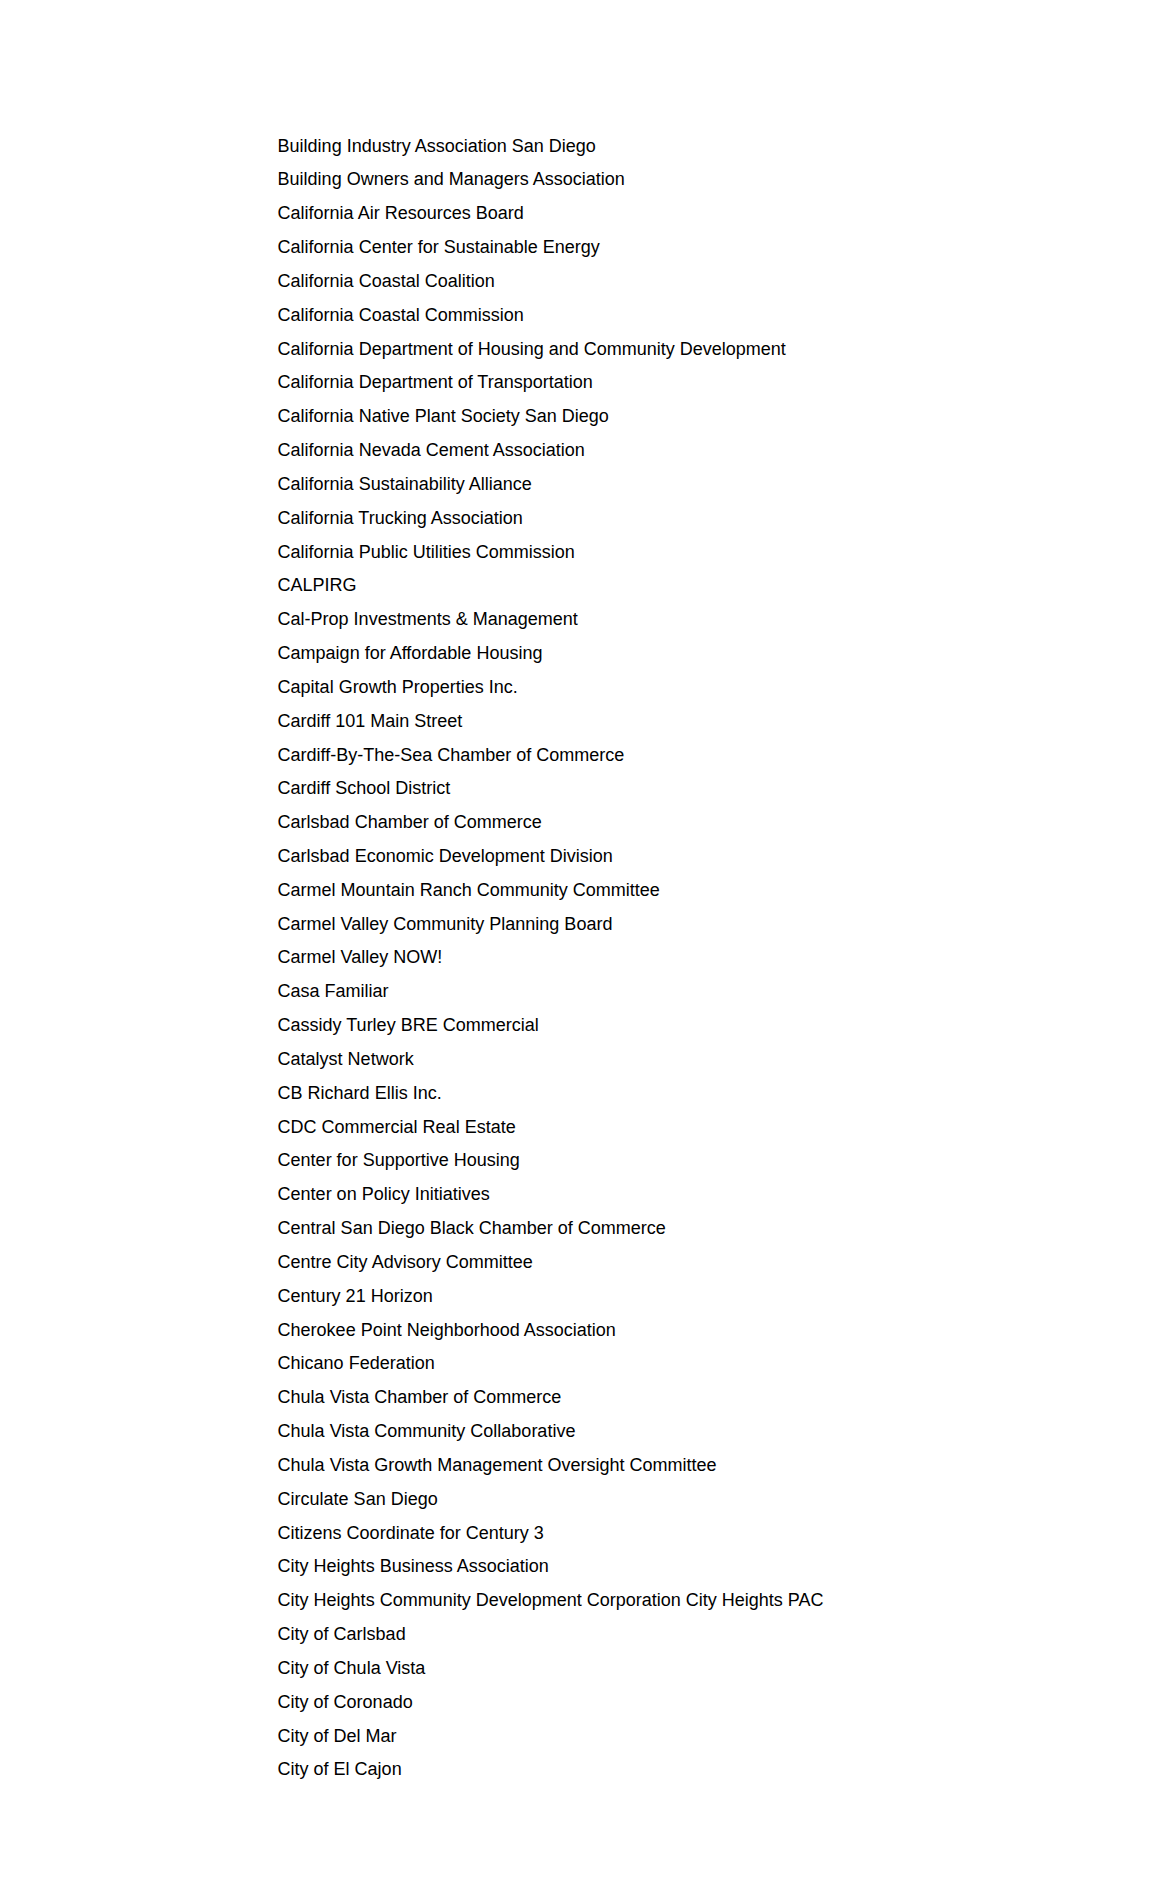Building Industry Association San Diego
Building Owners and Managers Association
California Air Resources Board
California Center for Sustainable Energy
California Coastal Coalition
California Coastal Commission
California Department of Housing and Community Development
California Department of Transportation
California Native Plant Society San Diego
California Nevada Cement Association
California Sustainability Alliance
California Trucking Association
California Public Utilities Commission
CALPIRG
Cal-Prop Investments & Management
Campaign for Affordable Housing
Capital Growth Properties Inc.
Cardiff 101 Main Street
Cardiff-By-The-Sea Chamber of Commerce
Cardiff School District
Carlsbad Chamber of Commerce
Carlsbad Economic Development Division
Carmel Mountain Ranch Community Committee
Carmel Valley Community Planning Board
Carmel Valley NOW!
Casa Familiar
Cassidy Turley BRE Commercial
Catalyst Network
CB Richard Ellis Inc.
CDC Commercial Real Estate
Center for Supportive Housing
Center on Policy Initiatives
Central San Diego Black Chamber of Commerce
Centre City Advisory Committee
Century 21 Horizon
Cherokee Point Neighborhood Association
Chicano Federation
Chula Vista Chamber of Commerce
Chula Vista Community Collaborative
Chula Vista Growth Management Oversight Committee
Circulate San Diego
Citizens Coordinate for Century 3
City Heights Business Association
City Heights Community Development Corporation City Heights PAC
City of Carlsbad
City of Chula Vista
City of Coronado
City of Del Mar
City of El Cajon